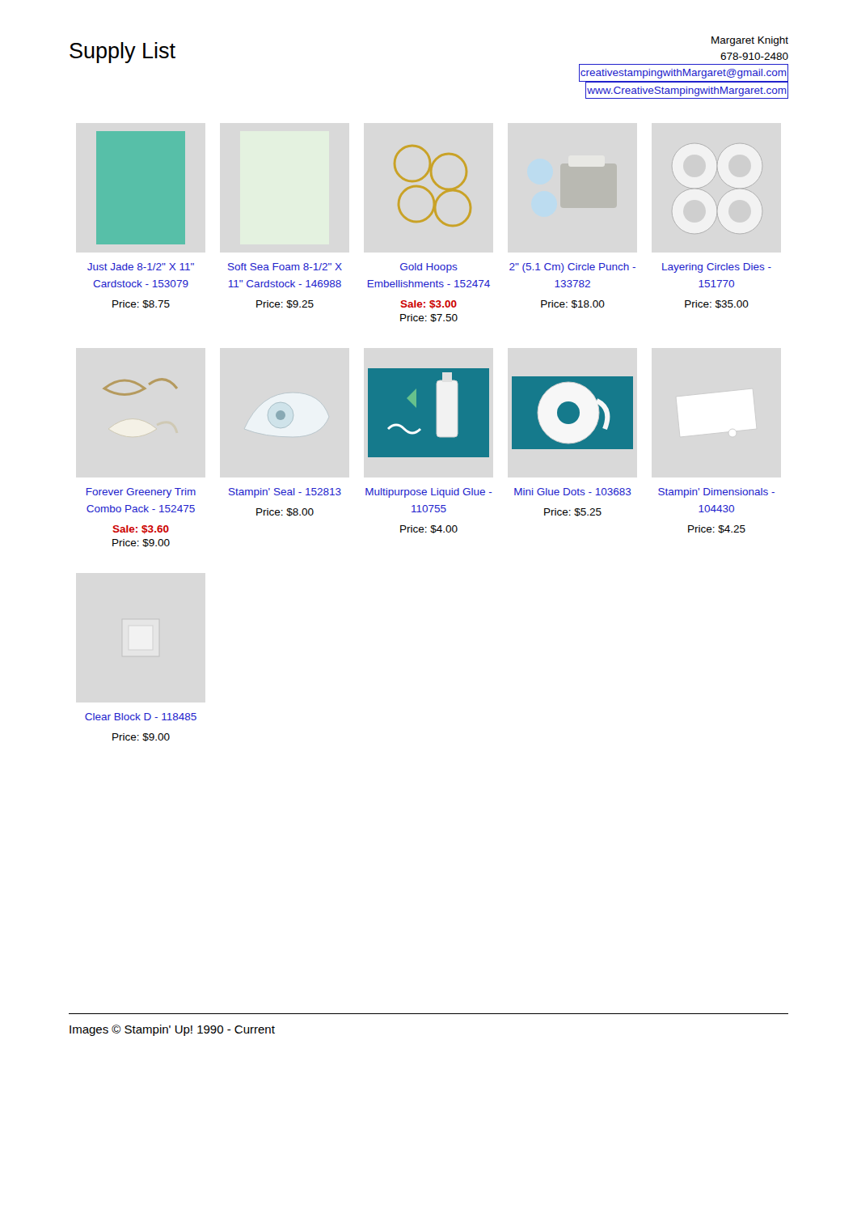Supply List
Margaret Knight
678-910-2480
creativestampingwithMargaret@gmail.com
www.CreativeStampingwithMargaret.com
Just Jade 8-1/2" X 11" Cardstock - 153079
Price: $8.75
Soft Sea Foam 8-1/2" X 11" Cardstock - 146988
Price: $9.25
Gold Hoops Embellishments - 152474
Sale: $3.00
Price: $7.50
2" (5.1 Cm) Circle Punch - 133782
Price: $18.00
Layering Circles Dies - 151770
Price: $35.00
Forever Greenery Trim Combo Pack - 152475
Sale: $3.60
Price: $9.00
Stampin' Seal - 152813
Price: $8.00
Multipurpose Liquid Glue - 110755
Price: $4.00
Mini Glue Dots - 103683
Price: $5.25
Stampin' Dimensionals - 104430
Price: $4.25
Clear Block D - 118485
Price: $9.00
Images © Stampin' Up! 1990 - Current